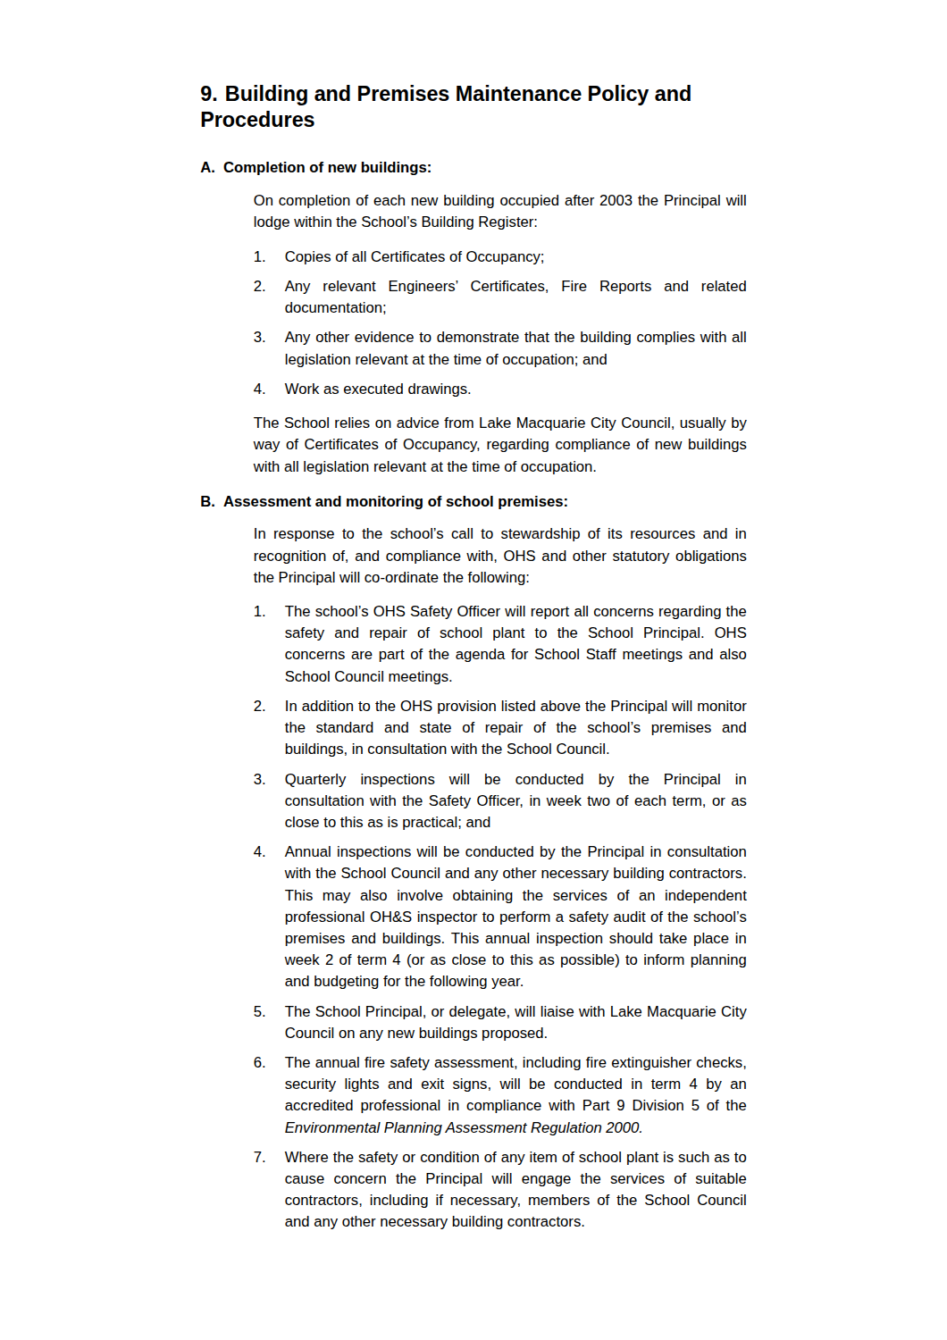9. Building and Premises Maintenance Policy and Procedures
A. Completion of new buildings:
On completion of each new building occupied after 2003 the Principal will lodge within the School’s Building Register:
1. Copies of all Certificates of Occupancy;
2. Any relevant Engineers’ Certificates, Fire Reports and related documentation;
3. Any other evidence to demonstrate that the building complies with all legislation relevant at the time of occupation; and
4. Work as executed drawings.
The School relies on advice from Lake Macquarie City Council, usually by way of Certificates of Occupancy, regarding compliance of new buildings with all legislation relevant at the time of occupation.
B. Assessment and monitoring of school premises:
In response to the school’s call to stewardship of its resources and in recognition of, and compliance with, OHS and other statutory obligations the Principal will co-ordinate the following:
1. The school’s OHS Safety Officer will report all concerns regarding the safety and repair of school plant to the School Principal. OHS concerns are part of the agenda for School Staff meetings and also School Council meetings.
2. In addition to the OHS provision listed above the Principal will monitor the standard and state of repair of the school’s premises and buildings, in consultation with the School Council.
3. Quarterly inspections will be conducted by the Principal in consultation with the Safety Officer, in week two of each term, or as close to this as is practical; and
4. Annual inspections will be conducted by the Principal in consultation with the School Council and any other necessary building contractors. This may also involve obtaining the services of an independent professional OH&S inspector to perform a safety audit of the school’s premises and buildings. This annual inspection should take place in week 2 of term 4 (or as close to this as possible) to inform planning and budgeting for the following year.
5. The School Principal, or delegate, will liaise with Lake Macquarie City Council on any new buildings proposed.
6. The annual fire safety assessment, including fire extinguisher checks, security lights and exit signs, will be conducted in term 4 by an accredited professional in compliance with Part 9 Division 5 of the Environmental Planning Assessment Regulation 2000.
7. Where the safety or condition of any item of school plant is such as to cause concern the Principal will engage the services of suitable contractors, including if necessary, members of the School Council and any other necessary building contractors.